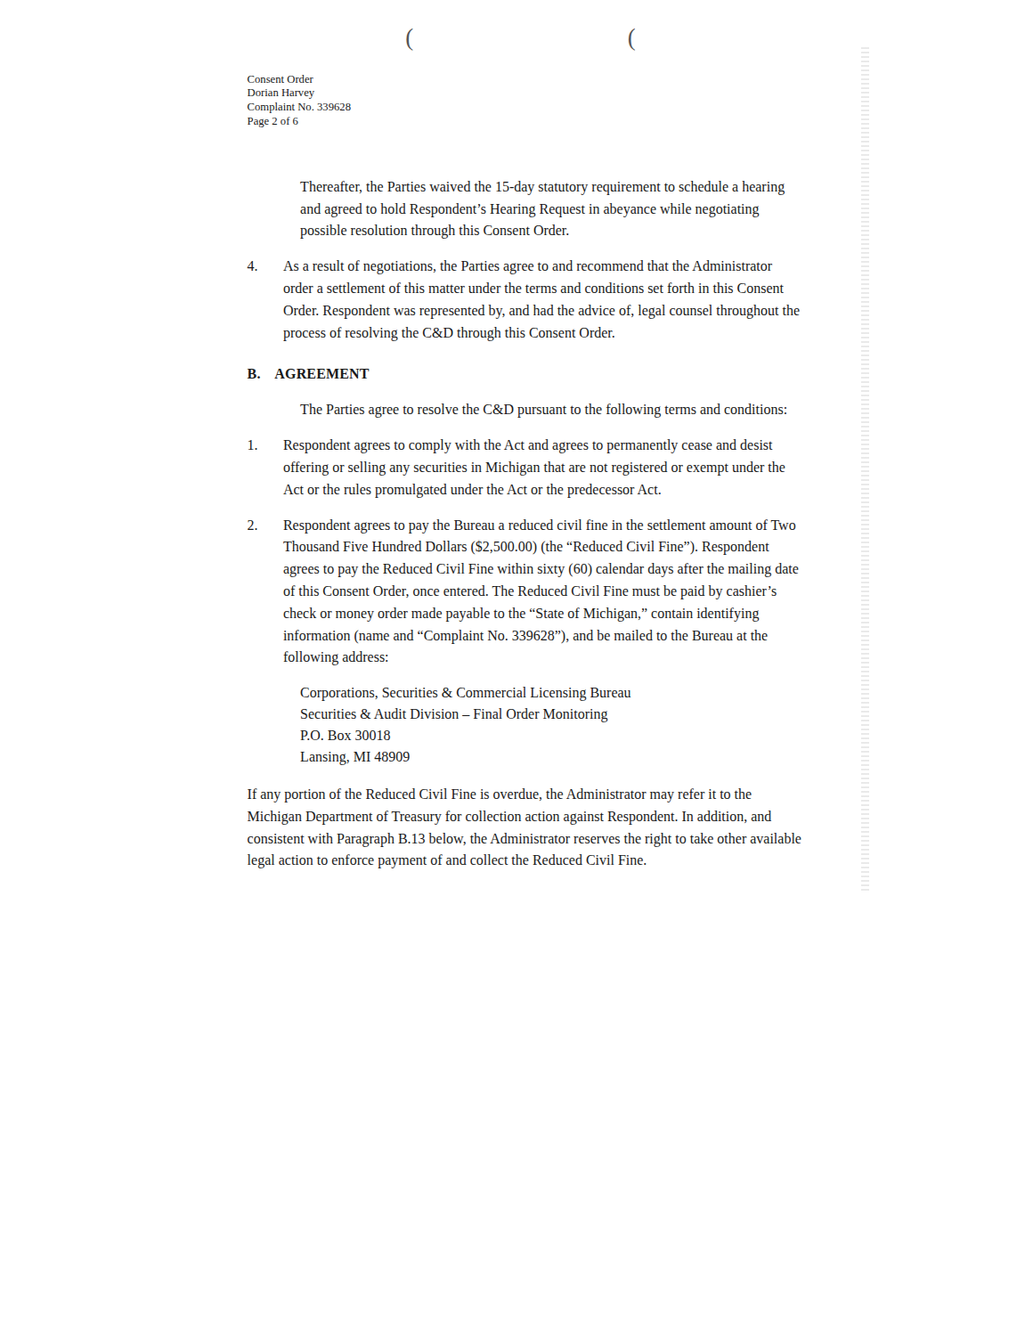( (
Consent Order
Dorian Harvey
Complaint No. 339628
Page 2 of 6
Thereafter, the Parties waived the 15-day statutory requirement to schedule a hearing and agreed to hold Respondent’s Hearing Request in abeyance while negotiating possible resolution through this Consent Order.
As a result of negotiations, the Parties agree to and recommend that the Administrator order a settlement of this matter under the terms and conditions set forth in this Consent Order. Respondent was represented by, and had the advice of, legal counsel throughout the process of resolving the C&D through this Consent Order.
B. AGREEMENT
The Parties agree to resolve the C&D pursuant to the following terms and conditions:
Respondent agrees to comply with the Act and agrees to permanently cease and desist offering or selling any securities in Michigan that are not registered or exempt under the Act or the rules promulgated under the Act or the predecessor Act.
Respondent agrees to pay the Bureau a reduced civil fine in the settlement amount of Two Thousand Five Hundred Dollars ($2,500.00) (the “Reduced Civil Fine”). Respondent agrees to pay the Reduced Civil Fine within sixty (60) calendar days after the mailing date of this Consent Order, once entered. The Reduced Civil Fine must be paid by cashier’s check or money order made payable to the “State of Michigan,” contain identifying information (name and “Complaint No. 339628”), and be mailed to the Bureau at the following address:
Corporations, Securities & Commercial Licensing Bureau
Securities & Audit Division – Final Order Monitoring
P.O. Box 30018
Lansing, MI 48909
If any portion of the Reduced Civil Fine is overdue, the Administrator may refer it to the Michigan Department of Treasury for collection action against Respondent. In addition, and consistent with Paragraph B.13 below, the Administrator reserves the right to take other available legal action to enforce payment of and collect the Reduced Civil Fine.